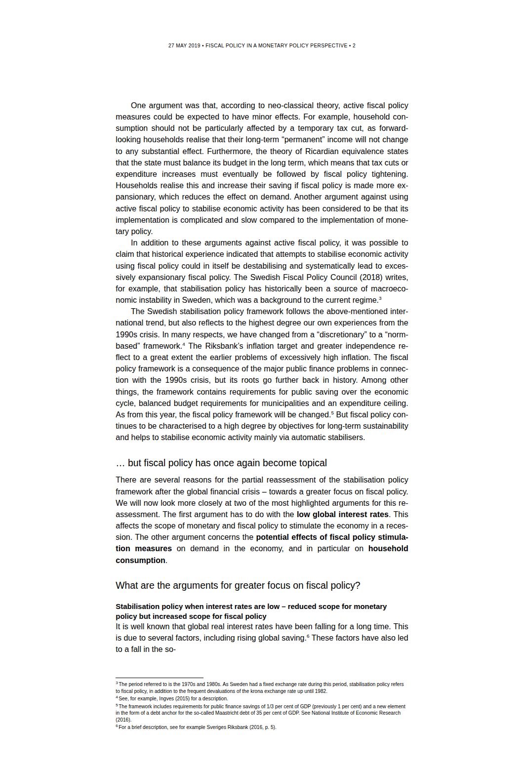27 MAY 2019 • FISCAL POLICY IN A MONETARY POLICY PERSPECTIVE • 2
One argument was that, according to neo-classical theory, active fiscal policy measures could be expected to have minor effects. For example, household consumption should not be particularly affected by a temporary tax cut, as forward-looking households realise that their long-term “permanent” income will not change to any substantial effect. Furthermore, the theory of Ricardian equivalence states that the state must balance its budget in the long term, which means that tax cuts or expenditure increases must eventually be followed by fiscal policy tightening. Households realise this and increase their saving if fiscal policy is made more expansionary, which reduces the effect on demand. Another argument against using active fiscal policy to stabilise economic activity has been considered to be that its implementation is complicated and slow compared to the implementation of monetary policy.
In addition to these arguments against active fiscal policy, it was possible to claim that historical experience indicated that attempts to stabilise economic activity using fiscal policy could in itself be destabilising and systematically lead to excessively expansionary fiscal policy. The Swedish Fiscal Policy Council (2018) writes, for example, that stabilisation policy has historically been a source of macroeconomic instability in Sweden, which was a background to the current regime.3
The Swedish stabilisation policy framework follows the above-mentioned international trend, but also reflects to the highest degree our own experiences from the 1990s crisis. In many respects, we have changed from a “discretionary” to a “norm-based” framework.4 The Riksbank’s inflation target and greater independence reflect to a great extent the earlier problems of excessively high inflation. The fiscal policy framework is a consequence of the major public finance problems in connection with the 1990s crisis, but its roots go further back in history. Among other things, the framework contains requirements for public saving over the economic cycle, balanced budget requirements for municipalities and an expenditure ceiling. As from this year, the fiscal policy framework will be changed.5 But fiscal policy continues to be characterised to a high degree by objectives for long-term sustainability and helps to stabilise economic activity mainly via automatic stabilisers.
… but fiscal policy has once again become topical
There are several reasons for the partial reassessment of the stabilisation policy framework after the global financial crisis – towards a greater focus on fiscal policy. We will now look more closely at two of the most highlighted arguments for this reassessment. The first argument has to do with the low global interest rates. This affects the scope of monetary and fiscal policy to stimulate the economy in a recession. The other argument concerns the potential effects of fiscal policy stimulation measures on demand in the economy, and in particular on household consumption.
What are the arguments for greater focus on fiscal policy?
Stabilisation policy when interest rates are low – reduced scope for monetary policy but increased scope for fiscal policy
It is well known that global real interest rates have been falling for a long time. This is due to several factors, including rising global saving.6 These factors have also led to a fall in the so-
3 The period referred to is the 1970s and 1980s. As Sweden had a fixed exchange rate during this period, stabilisation policy refers to fiscal policy, in addition to the frequent devaluations of the krona exchange rate up until 1982.
4 See, for example, Ingves (2015) for a description.
5 The framework includes requirements for public finance savings of 1/3 per cent of GDP (previously 1 per cent) and a new element in the form of a debt anchor for the so-called Maastricht debt of 35 per cent of GDP. See National Institute of Economic Research (2016).
6 For a brief description, see for example Sveriges Riksbank (2016, p. 5).